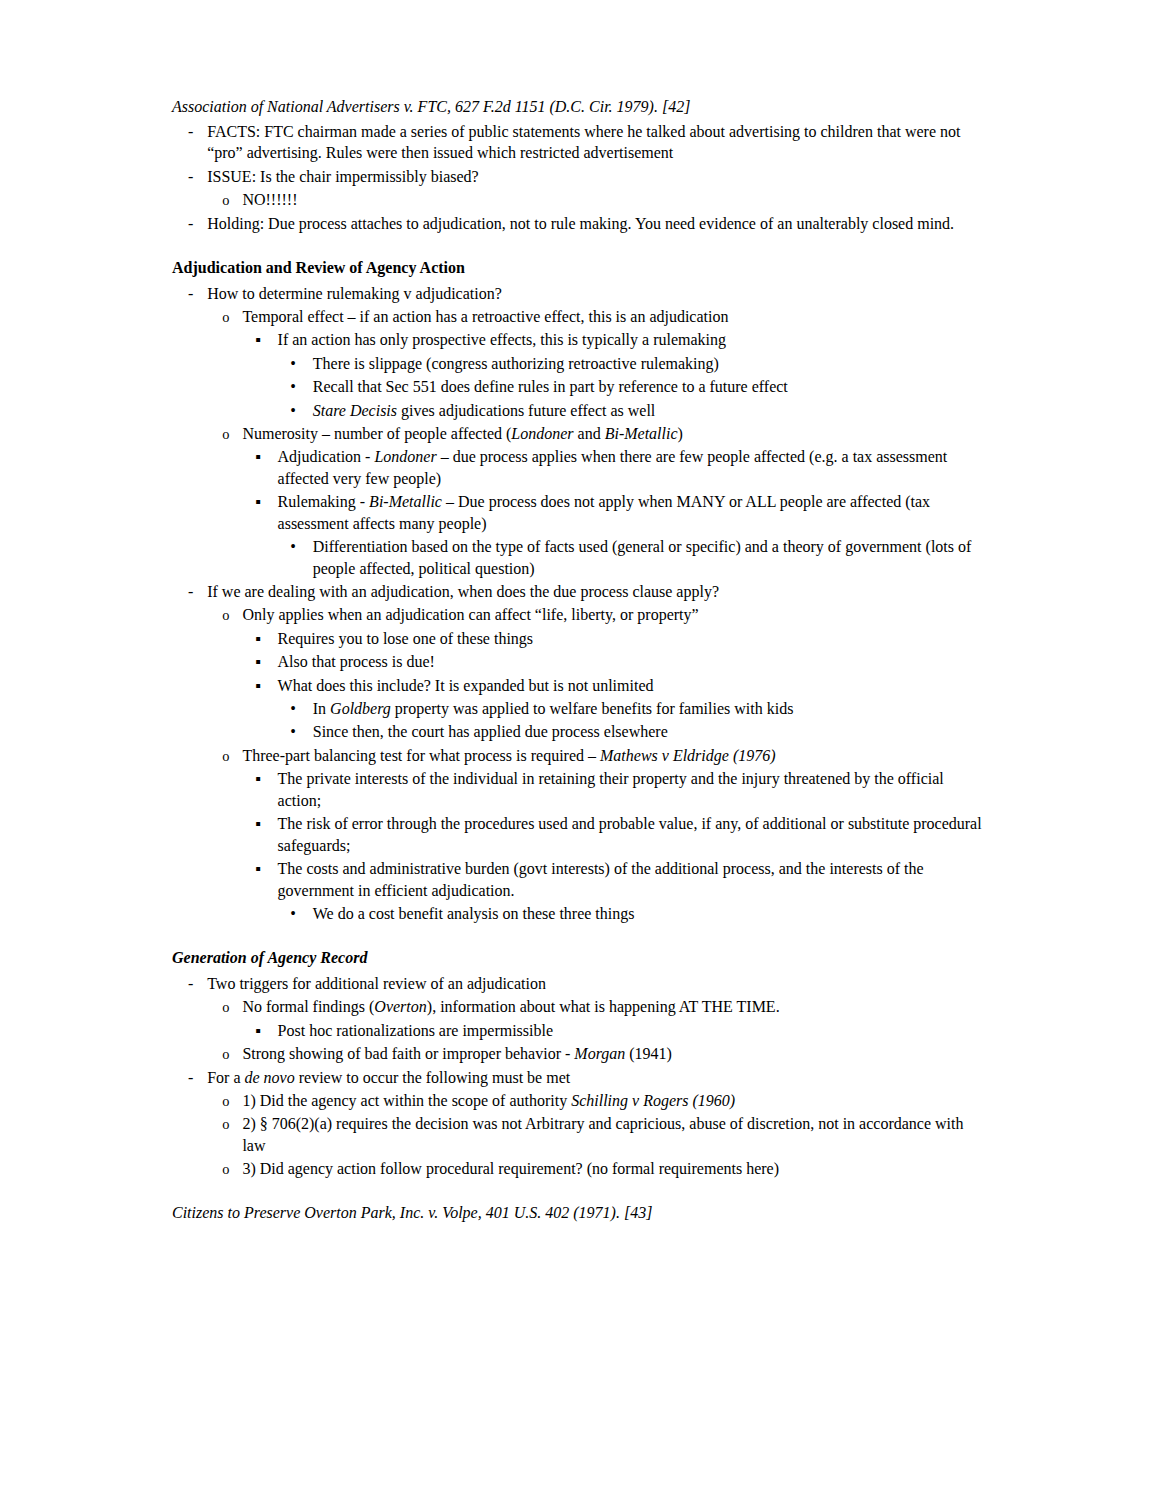Association of National Advertisers v. FTC, 627 F.2d 1151 (D.C. Cir. 1979). [42]
FACTS: FTC chairman made a series of public statements where he talked about advertising to children that were not “pro” advertising. Rules were then issued which restricted advertisement
ISSUE: Is the chair impermissibly biased?
NO!!!!!!
Holding: Due process attaches to adjudication, not to rule making. You need evidence of an unalterably closed mind.
Adjudication and Review of Agency Action
How to determine rulemaking v adjudication?
Temporal effect – if an action has a retroactive effect, this is an adjudication
If an action has only prospective effects, this is typically a rulemaking
There is slippage (congress authorizing retroactive rulemaking)
Recall that Sec 551 does define rules in part by reference to a future effect
Stare Decisis gives adjudications future effect as well
Numerosity – number of people affected (Londoner and Bi-Metallic)
Adjudication - Londoner – due process applies when there are few people affected (e.g. a tax assessment affected very few people)
Rulemaking - Bi-Metallic – Due process does not apply when MANY or ALL people are affected (tax assessment affects many people)
Differentiation based on the type of facts used (general or specific) and a theory of government (lots of people affected, political question)
If we are dealing with an adjudication, when does the due process clause apply?
Only applies when an adjudication can affect “life, liberty, or property”
Requires you to lose one of these things
Also that process is due!
What does this include? It is expanded but is not unlimited
In Goldberg property was applied to welfare benefits for families with kids
Since then, the court has applied due process elsewhere
Three-part balancing test for what process is required – Mathews v Eldridge (1976)
The private interests of the individual in retaining their property and the injury threatened by the official action;
The risk of error through the procedures used and probable value, if any, of additional or substitute procedural safeguards;
The costs and administrative burden (govt interests) of the additional process, and the interests of the government in efficient adjudication.
We do a cost benefit analysis on these three things
Generation of Agency Record
Two triggers for additional review of an adjudication
No formal findings (Overton), information about what is happening AT THE TIME.
Post hoc rationalizations are impermissible
Strong showing of bad faith or improper behavior - Morgan (1941)
For a de novo review to occur the following must be met
1) Did the agency act within the scope of authority Schilling v Rogers (1960)
2) § 706(2)(a) requires the decision was not Arbitrary and capricious, abuse of discretion, not in accordance with law
3) Did agency action follow procedural requirement? (no formal requirements here)
Citizens to Preserve Overton Park, Inc. v. Volpe, 401 U.S. 402 (1971). [43]